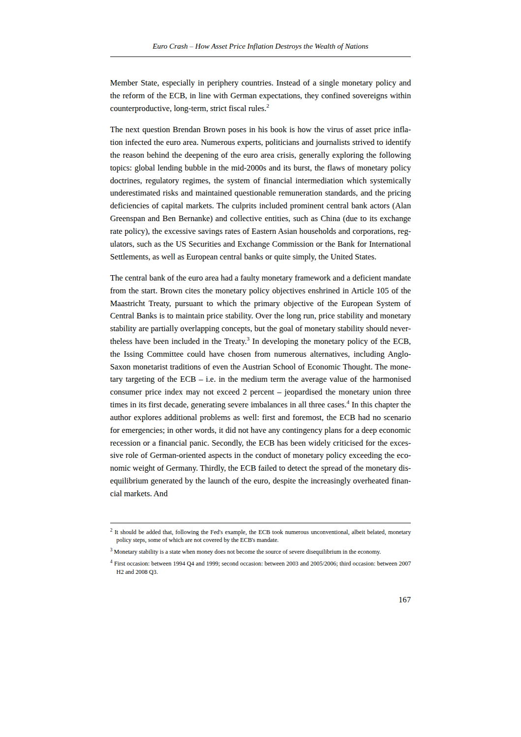Euro Crash – How Asset Price Inflation Destroys the Wealth of Nations
Member State, especially in periphery countries. Instead of a single monetary policy and the reform of the ECB, in line with German expectations, they confined sovereigns within counterproductive, long-term, strict fiscal rules.2
The next question Brendan Brown poses in his book is how the virus of asset price inflation infected the euro area. Numerous experts, politicians and journalists strived to identify the reason behind the deepening of the euro area crisis, generally exploring the following topics: global lending bubble in the mid-2000s and its burst, the flaws of monetary policy doctrines, regulatory regimes, the system of financial intermediation which systemically underestimated risks and maintained questionable remuneration standards, and the pricing deficiencies of capital markets. The culprits included prominent central bank actors (Alan Greenspan and Ben Bernanke) and collective entities, such as China (due to its exchange rate policy), the excessive savings rates of Eastern Asian households and corporations, regulators, such as the US Securities and Exchange Commission or the Bank for International Settlements, as well as European central banks or quite simply, the United States.
The central bank of the euro area had a faulty monetary framework and a deficient mandate from the start. Brown cites the monetary policy objectives enshrined in Article 105 of the Maastricht Treaty, pursuant to which the primary objective of the European System of Central Banks is to maintain price stability. Over the long run, price stability and monetary stability are partially overlapping concepts, but the goal of monetary stability should nevertheless have been included in the Treaty.3 In developing the monetary policy of the ECB, the Issing Committee could have chosen from numerous alternatives, including Anglo-Saxon monetarist traditions of even the Austrian School of Economic Thought. The monetary targeting of the ECB – i.e. in the medium term the average value of the harmonised consumer price index may not exceed 2 percent – jeopardised the monetary union three times in its first decade, generating severe imbalances in all three cases.4 In this chapter the author explores additional problems as well: first and foremost, the ECB had no scenario for emergencies; in other words, it did not have any contingency plans for a deep economic recession or a financial panic. Secondly, the ECB has been widely criticised for the excessive role of German-oriented aspects in the conduct of monetary policy exceeding the economic weight of Germany. Thirdly, the ECB failed to detect the spread of the monetary disequilibrium generated by the launch of the euro, despite the increasingly overheated financial markets. And
2 It should be added that, following the Fed's example, the ECB took numerous unconventional, albeit belated, monetary policy steps, some of which are not covered by the ECB's mandate.
3 Monetary stability is a state when money does not become the source of severe disequilibrium in the economy.
4 First occasion: between 1994 Q4 and 1999; second occasion: between 2003 and 2005/2006; third occasion: between 2007 H2 and 2008 Q3.
167